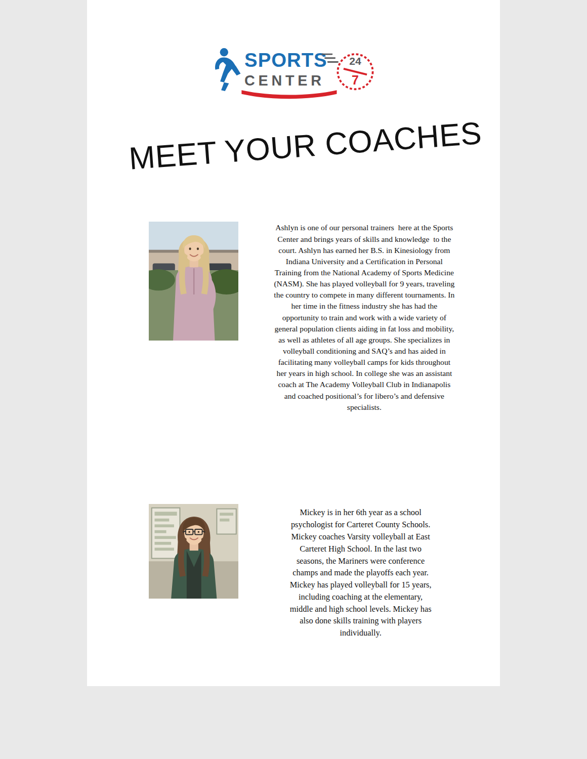SPORTS CENTER 24 7
Meet Your Coaches
Ashlyn is one of our personal trainers here at the Sports Center and brings years of skills and knowledge to the court. Ashlyn has earned her B.S. in Kinesiology from Indiana University and a Certification in Personal Training from the National Academy of Sports Medicine (NASM). She has played volleyball for 9 years, traveling the country to compete in many different tournaments. In her time in the fitness industry she has had the opportunity to train and work with a wide variety of general population clients aiding in fat loss and mobility, as well as athletes of all age groups. She specializes in volleyball conditioning and SAQ’s and has aided in facilitating many volleyball camps for kids throughout her years in high school. In college she was an assistant coach at The Academy Volleyball Club in Indianapolis and coached positional’s for libero’s and defensive specialists.
Mickey is in her 6th year as a school psychologist for Carteret County Schools. Mickey coaches Varsity volleyball at East Carteret High School. In the last two seasons, the Mariners were conference champs and made the playoffs each year. Mickey has played volleyball for 15 years, including coaching at the elementary, middle and high school levels. Mickey has also done skills training with players individually.